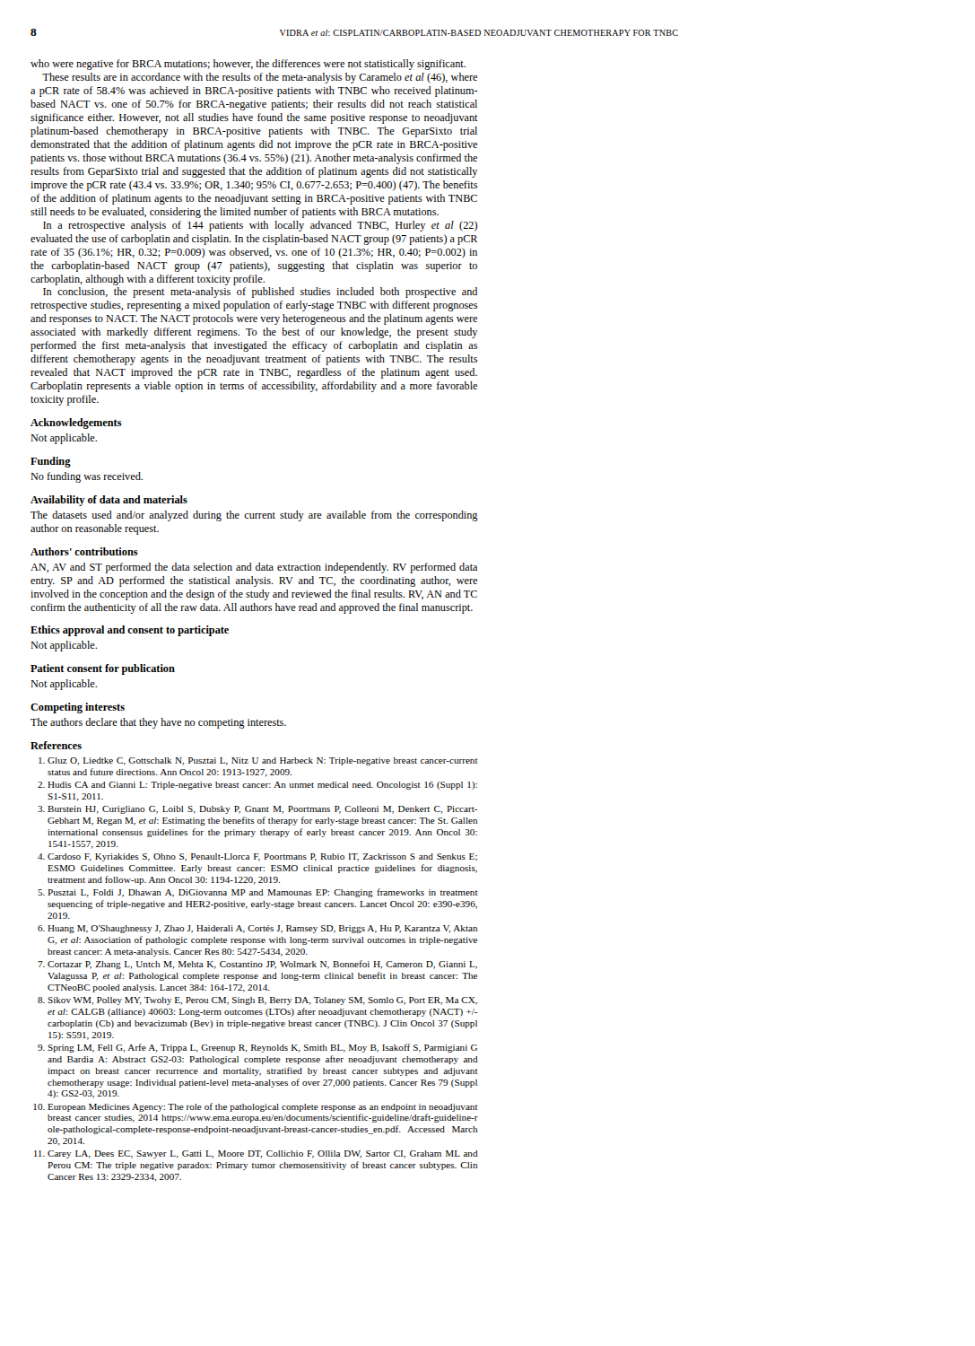8 VIDRA et al: CISPLATIN/CARBOPLATIN-BASED NEOADJUVANT CHEMOTHERAPY FOR TNBC
who were negative for BRCA mutations; however, the differences were not statistically significant.
These results are in accordance with the results of the meta-analysis by Caramelo et al (46), where a pCR rate of 58.4% was achieved in BRCA-positive patients with TNBC who received platinum-based NACT vs. one of 50.7% for BRCA-negative patients; their results did not reach statistical significance either. However, not all studies have found the same positive response to neoadjuvant platinum-based chemotherapy in BRCA-positive patients with TNBC. The GeparSixto trial demonstrated that the addition of platinum agents did not improve the pCR rate in BRCA-positive patients vs. those without BRCA mutations (36.4 vs. 55%) (21). Another meta-analysis confirmed the results from GeparSixto trial and suggested that the addition of platinum agents did not statistically improve the pCR rate (43.4 vs. 33.9%; OR, 1.340; 95% CI, 0.677-2.653; P=0.400) (47). The benefits of the addition of platinum agents to the neoadjuvant setting in BRCA-positive patients with TNBC still needs to be evaluated, considering the limited number of patients with BRCA mutations.
In a retrospective analysis of 144 patients with locally advanced TNBC, Hurley et al (22) evaluated the use of carboplatin and cisplatin. In the cisplatin-based NACT group (97 patients) a pCR rate of 35 (36.1%; HR, 0.32; P=0.009) was observed, vs. one of 10 (21.3%; HR, 0.40; P=0.002) in the carboplatin-based NACT group (47 patients), suggesting that cisplatin was superior to carboplatin, although with a different toxicity profile.
In conclusion, the present meta-analysis of published studies included both prospective and retrospective studies, representing a mixed population of early-stage TNBC with different prognoses and responses to NACT. The NACT protocols were very heterogeneous and the platinum agents were associated with markedly different regimens. To the best of our knowledge, the present study performed the first meta-analysis that investigated the efficacy of carboplatin and cisplatin as different chemotherapy agents in the neoadjuvant treatment of patients with TNBC. The results revealed that NACT improved the pCR rate in TNBC, regardless of the platinum agent used. Carboplatin represents a viable option in terms of accessibility, affordability and a more favorable toxicity profile.
Acknowledgements
Not applicable.
Funding
No funding was received.
Availability of data and materials
The datasets used and/or analyzed during the current study are available from the corresponding author on reasonable request.
Authors' contributions
AN, AV and ST performed the data selection and data extraction independently. RV performed data entry. SP and AD performed the statistical analysis. RV and TC, the coordinating author, were involved in the conception and the design of the study and reviewed the final results. RV, AN and TC confirm the authenticity of all the raw data. All authors have read and approved the final manuscript.
Ethics approval and consent to participate
Not applicable.
Patient consent for publication
Not applicable.
Competing interests
The authors declare that they have no competing interests.
References
Gluz O, Liedtke C, Gottschalk N, Pusztai L, Nitz U and Harbeck N: Triple-negative breast cancer-current status and future directions. Ann Oncol 20: 1913-1927, 2009.
Hudis CA and Gianni L: Triple-negative breast cancer: An unmet medical need. Oncologist 16 (Suppl 1): S1-S11, 2011.
Burstein HJ, Curigliano G, Loibl S, Dubsky P, Gnant M, Poortmans P, Colleoni M, Denkert C, Piccart-Gebhart M, Regan M, et al: Estimating the benefits of therapy for early-stage breast cancer: The St. Gallen international consensus guidelines for the primary therapy of early breast cancer 2019. Ann Oncol 30: 1541-1557, 2019.
Cardoso F, Kyriakides S, Ohno S, Penault-Llorca F, Poortmans P, Rubio IT, Zackrisson S and Senkus E; ESMO Guidelines Committee. Early breast cancer: ESMO clinical practice guidelines for diagnosis, treatment and follow-up. Ann Oncol 30: 1194-1220, 2019.
Pusztai L, Foldi J, Dhawan A, DiGiovanna MP and Mamounas EP: Changing frameworks in treatment sequencing of triple-negative and HER2-positive, early-stage breast cancers. Lancet Oncol 20: e390-e396, 2019.
Huang M, O'Shaughnessy J, Zhao J, Haiderali A, Cortés J, Ramsey SD, Briggs A, Hu P, Karantza V, Aktan G, et al: Association of pathologic complete response with long-term survival outcomes in triple-negative breast cancer: A meta-analysis. Cancer Res 80: 5427-5434, 2020.
Cortazar P, Zhang L, Untch M, Mehta K, Costantino JP, Wolmark N, Bonnefoi H, Cameron D, Gianni L, Valagussa P, et al: Pathological complete response and long-term clinical benefit in breast cancer: The CTNeoBC pooled analysis. Lancet 384: 164-172, 2014.
Sikov WM, Polley MY, Twohy E, Perou CM, Singh B, Berry DA, Tolaney SM, Somlo G, Port ER, Ma CX, et al: CALGB (alliance) 40603: Long-term outcomes (LTOs) after neoadjuvant chemotherapy (NACT) +/- carboplatin (Cb) and bevacizumab (Bev) in triple-negative breast cancer (TNBC). J Clin Oncol 37 (Suppl 15): S591, 2019.
Spring LM, Fell G, Arfe A, Trippa L, Greenup R, Reynolds K, Smith BL, Moy B, Isakoff S, Parmigiani G and Bardia A: Abstract GS2-03: Pathological complete response after neoadjuvant chemotherapy and impact on breast cancer recurrence and mortality, stratified by breast cancer subtypes and adjuvant chemotherapy usage: Individual patient-level meta-analyses of over 27,000 patients. Cancer Res 79 (Suppl 4): GS2-03, 2019.
European Medicines Agency: The role of the pathological complete response as an endpoint in neoadjuvant breast cancer studies, 2014 https://www.ema.europa.eu/en/documents/scientific-guideline/draft-guideline-role-pathological-complete-response-endpoint-neoadjuvant-breast-cancer-studies_en.pdf. Accessed March 20, 2014.
Carey LA, Dees EC, Sawyer L, Gatti L, Moore DT, Collichio F, Ollila DW, Sartor CI, Graham ML and Perou CM: The triple negative paradox: Primary tumor chemosensitivity of breast cancer subtypes. Clin Cancer Res 13: 2329-2334, 2007.